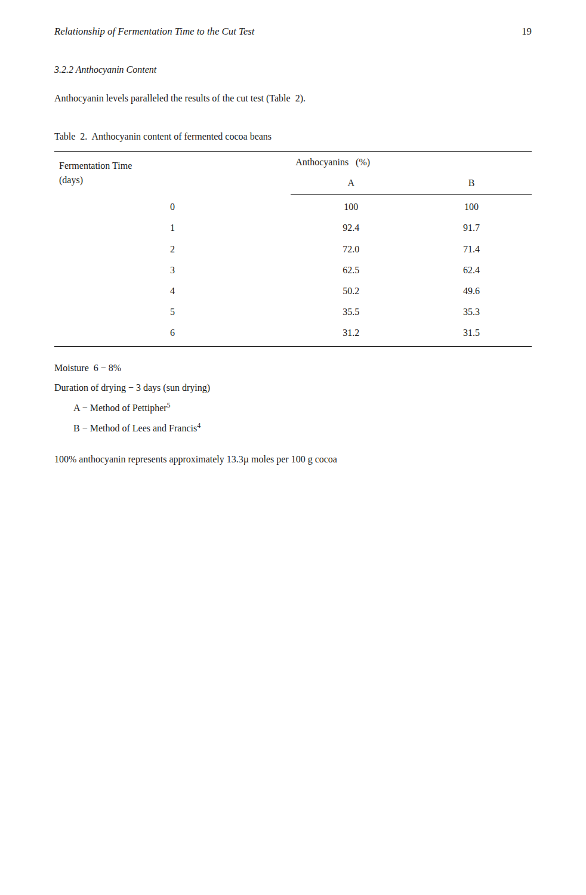Relationship of Fermentation Time to the Cut Test 19
3.2.2 Anthocyanin Content
Anthocyanin levels paralleled the results of the cut test (Table 2).
Table 2. Anthocyanin content of fermented cocoa beans
| Fermentation Time (days) | Anthocyanins (%) |
| --- | --- |
| A | B |
| 0 | 100 | 100 |
| 1 | 92.4 | 91.7 |
| 2 | 72.0 | 71.4 |
| 3 | 62.5 | 62.4 |
| 4 | 50.2 | 49.6 |
| 5 | 35.5 | 35.3 |
| 6 | 31.2 | 31.5 |
Moisture 6 − 8%
Duration of drying − 3 days (sun drying)
A − Method of Pettipher5
B − Method of Lees and Francis4
100% anthocyanin represents approximately 13.3µ moles per 100 g cocoa